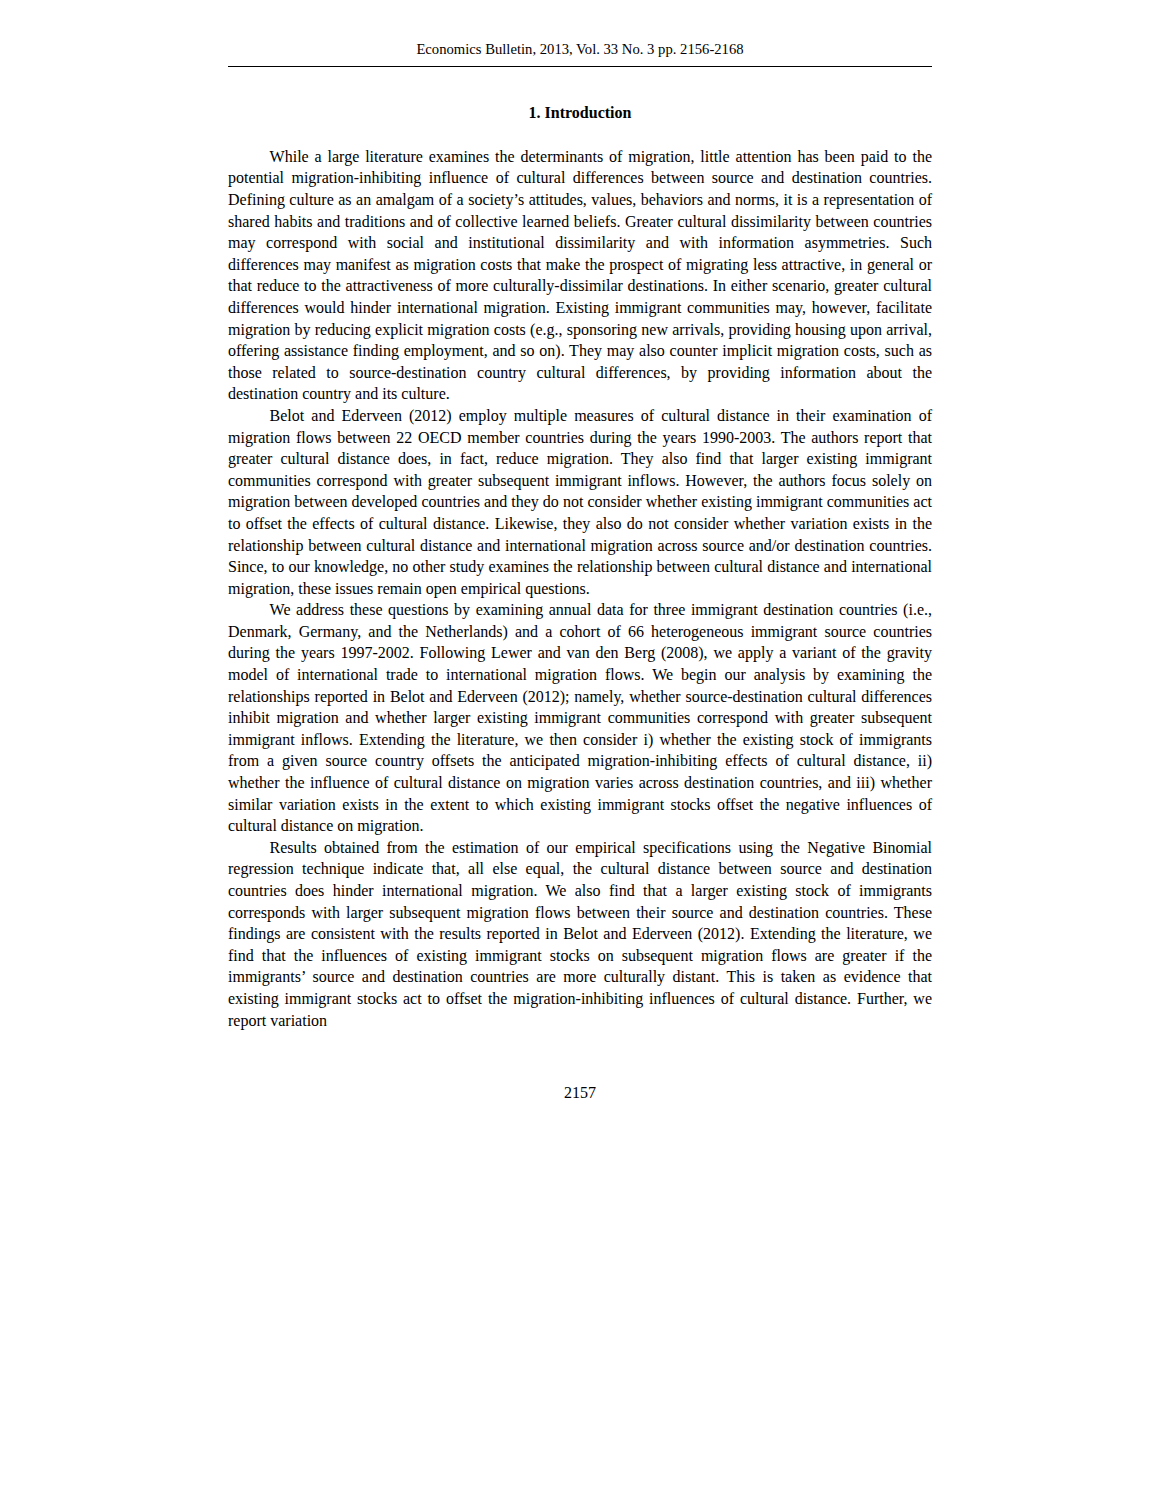Economics Bulletin, 2013, Vol. 33 No. 3 pp. 2156-2168
1. Introduction
While a large literature examines the determinants of migration, little attention has been paid to the potential migration-inhibiting influence of cultural differences between source and destination countries. Defining culture as an amalgam of a society’s attitudes, values, behaviors and norms, it is a representation of shared habits and traditions and of collective learned beliefs. Greater cultural dissimilarity between countries may correspond with social and institutional dissimilarity and with information asymmetries. Such differences may manifest as migration costs that make the prospect of migrating less attractive, in general or that reduce to the attractiveness of more culturally-dissimilar destinations. In either scenario, greater cultural differences would hinder international migration. Existing immigrant communities may, however, facilitate migration by reducing explicit migration costs (e.g., sponsoring new arrivals, providing housing upon arrival, offering assistance finding employment, and so on). They may also counter implicit migration costs, such as those related to source-destination country cultural differences, by providing information about the destination country and its culture.
Belot and Ederveen (2012) employ multiple measures of cultural distance in their examination of migration flows between 22 OECD member countries during the years 1990-2003. The authors report that greater cultural distance does, in fact, reduce migration. They also find that larger existing immigrant communities correspond with greater subsequent immigrant inflows. However, the authors focus solely on migration between developed countries and they do not consider whether existing immigrant communities act to offset the effects of cultural distance. Likewise, they also do not consider whether variation exists in the relationship between cultural distance and international migration across source and/or destination countries. Since, to our knowledge, no other study examines the relationship between cultural distance and international migration, these issues remain open empirical questions.
We address these questions by examining annual data for three immigrant destination countries (i.e., Denmark, Germany, and the Netherlands) and a cohort of 66 heterogeneous immigrant source countries during the years 1997-2002. Following Lewer and van den Berg (2008), we apply a variant of the gravity model of international trade to international migration flows. We begin our analysis by examining the relationships reported in Belot and Ederveen (2012); namely, whether source-destination cultural differences inhibit migration and whether larger existing immigrant communities correspond with greater subsequent immigrant inflows. Extending the literature, we then consider i) whether the existing stock of immigrants from a given source country offsets the anticipated migration-inhibiting effects of cultural distance, ii) whether the influence of cultural distance on migration varies across destination countries, and iii) whether similar variation exists in the extent to which existing immigrant stocks offset the negative influences of cultural distance on migration.
Results obtained from the estimation of our empirical specifications using the Negative Binomial regression technique indicate that, all else equal, the cultural distance between source and destination countries does hinder international migration. We also find that a larger existing stock of immigrants corresponds with larger subsequent migration flows between their source and destination countries. These findings are consistent with the results reported in Belot and Ederveen (2012). Extending the literature, we find that the influences of existing immigrant stocks on subsequent migration flows are greater if the immigrants’ source and destination countries are more culturally distant. This is taken as evidence that existing immigrant stocks act to offset the migration-inhibiting influences of cultural distance. Further, we report variation
2157